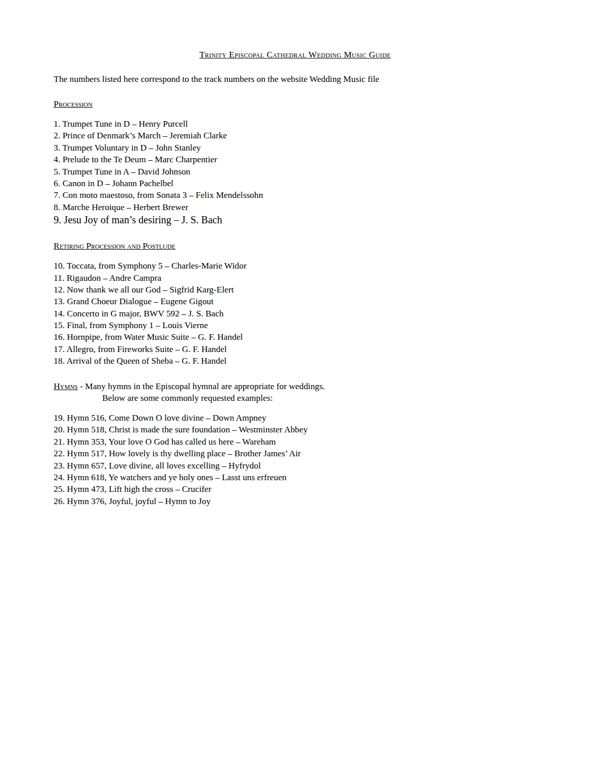Trinity Episcopal Cathedral Wedding Music Guide
The numbers listed here correspond to the track numbers on the website Wedding Music file
Procession
1. Trumpet Tune in D – Henry Purcell
2. Prince of Denmark’s March – Jeremiah Clarke
3. Trumpet Voluntary in D – John Stanley
4. Prelude to the Te Deum – Marc Charpentier
5. Trumpet Tune in A – David Johnson
6. Canon in D – Johann Pachelbel
7. Con moto maestoso, from Sonata 3 – Felix Mendelssohn
8. Marche Heroique – Herbert Brewer
9. Jesu Joy of man’s desiring – J. S. Bach
Retiring Procession and Postlude
10. Toccata, from Symphony 5 – Charles-Marie Widor
11. Rigaudon – Andre Campra
12. Now thank we all our God – Sigfrid Karg-Elert
13. Grand Choeur Dialogue – Eugene Gigout
14. Concerto in G major, BWV 592 – J. S. Bach
15. Final, from Symphony 1 – Louis Vierne
16. Hornpipe, from Water Music Suite – G. F. Handel
17. Allegro, from Fireworks Suite – G. F. Handel
18. Arrival of the Queen of Sheba – G. F. Handel
Hymns
- Many hymns in the Episcopal hymnal are appropriate for weddings.
Below are some commonly requested examples:
19. Hymn 516, Come Down O love divine – Down Ampney
20. Hymn 518, Christ is made the sure foundation – Westminster Abbey
21. Hymn 353, Your love O God has called us here – Wareham
22. Hymn 517, How lovely is thy dwelling place – Brother James’ Air
23. Hymn 657, Love divine, all loves excelling – Hyfrydol
24. Hymn 618, Ye watchers and ye holy ones – Lasst uns erfreuen
25. Hymn 473, Lift high the cross – Crucifer
26. Hymn 376, Joyful, joyful – Hymn to Joy